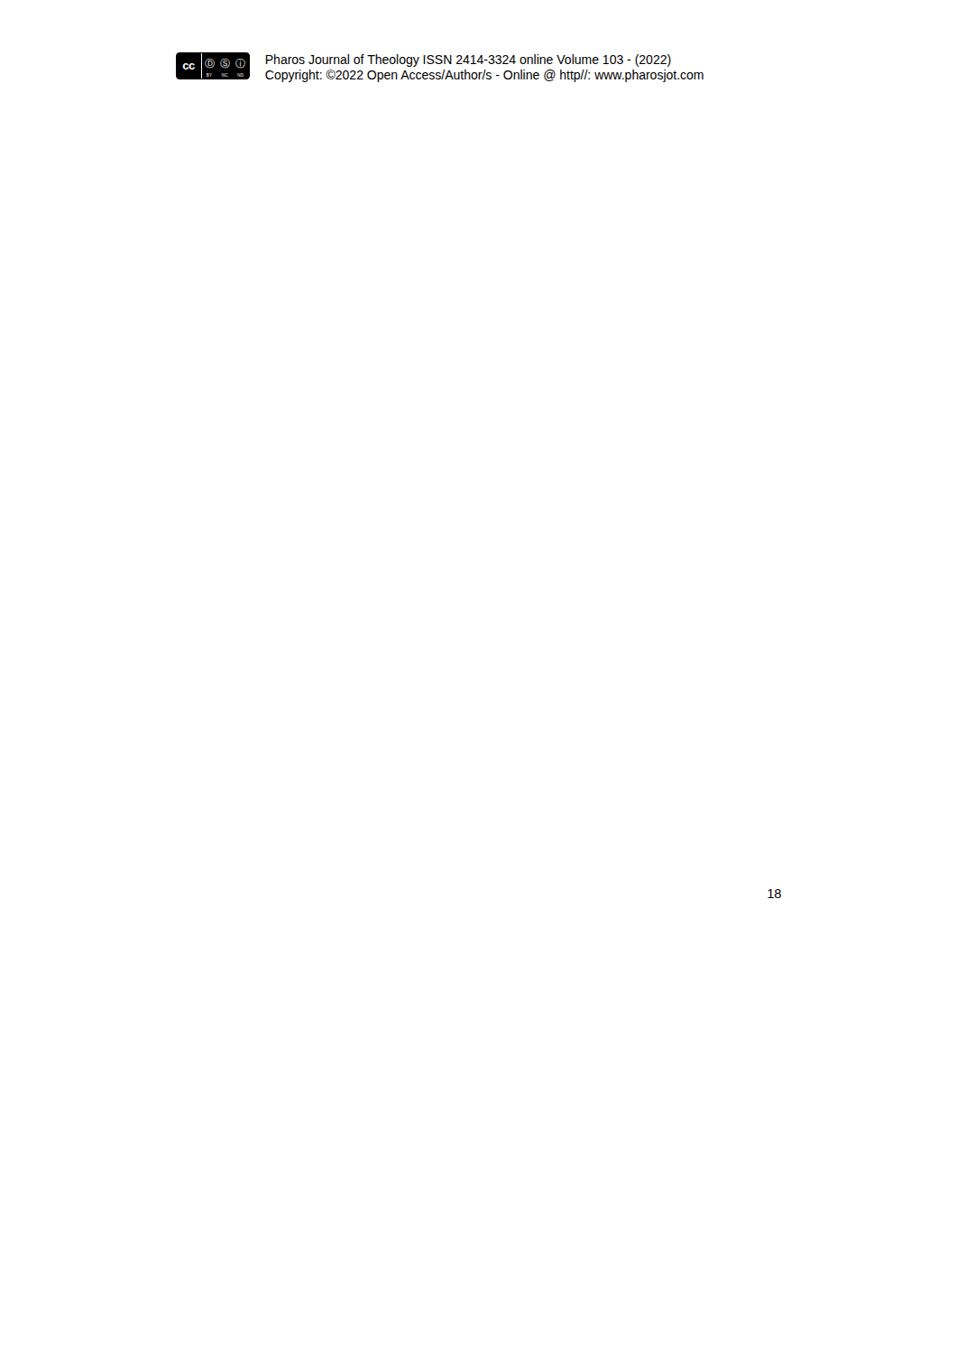cc
ⒹⓈⓘ
BY NC ND
Pharos Journal of Theology ISSN 2414-3324 online Volume 103 - (2022)
Copyright: ©2022 Open Access/Author/s - Online @ http//: www.pharosjot.com
18